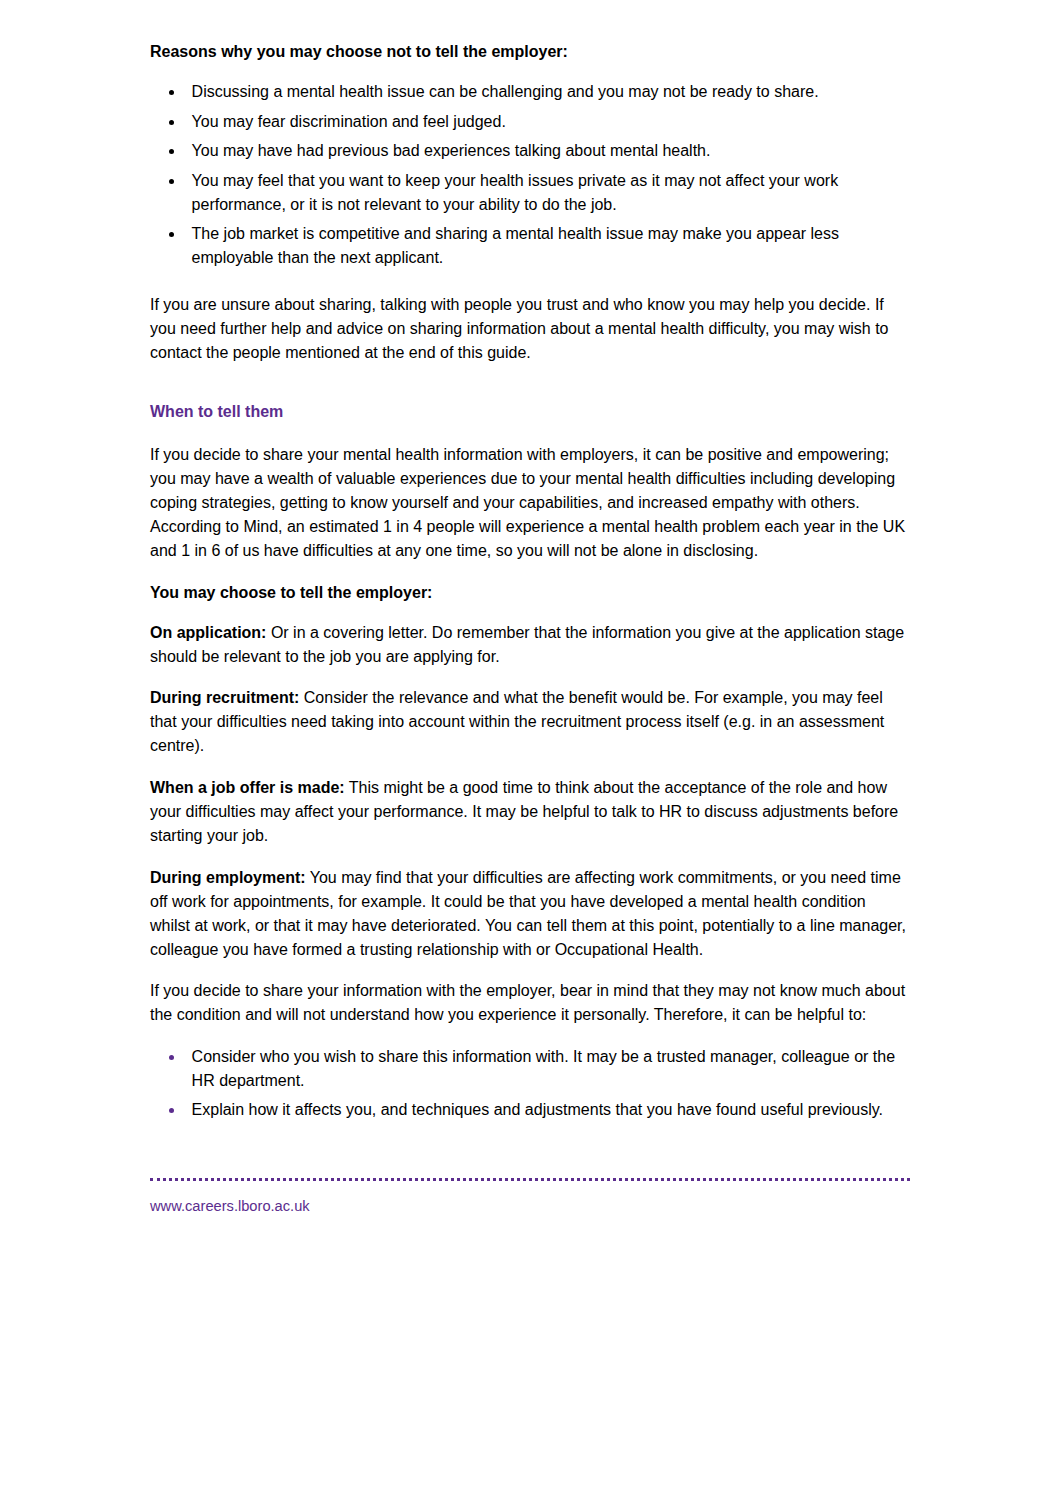Reasons why you may choose not to tell the employer:
Discussing a mental health issue can be challenging and you may not be ready to share.
You may fear discrimination and feel judged.
You may have had previous bad experiences talking about mental health.
You may feel that you want to keep your health issues private as it may not affect your work performance, or it is not relevant to your ability to do the job.
The job market is competitive and sharing a mental health issue may make you appear less employable than the next applicant.
If you are unsure about sharing, talking with people you trust and who know you may help you decide. If you need further help and advice on sharing information about a mental health difficulty, you may wish to contact the people mentioned at the end of this guide.
When to tell them
If you decide to share your mental health information with employers, it can be positive and empowering; you may have a wealth of valuable experiences due to your mental health difficulties including developing coping strategies, getting to know yourself and your capabilities, and increased empathy with others. According to Mind, an estimated 1 in 4 people will experience a mental health problem each year in the UK and 1 in 6 of us have difficulties at any one time, so you will not be alone in disclosing.
You may choose to tell the employer:
On application: Or in a covering letter. Do remember that the information you give at the application stage should be relevant to the job you are applying for.
During recruitment: Consider the relevance and what the benefit would be. For example, you may feel that your difficulties need taking into account within the recruitment process itself (e.g. in an assessment centre).
When a job offer is made: This might be a good time to think about the acceptance of the role and how your difficulties may affect your performance. It may be helpful to talk to HR to discuss adjustments before starting your job.
During employment: You may find that your difficulties are affecting work commitments, or you need time off work for appointments, for example. It could be that you have developed a mental health condition whilst at work, or that it may have deteriorated. You can tell them at this point, potentially to a line manager, colleague you have formed a trusting relationship with or Occupational Health.
If you decide to share your information with the employer, bear in mind that they may not know much about the condition and will not understand how you experience it personally. Therefore, it can be helpful to:
Consider who you wish to share this information with. It may be a trusted manager, colleague or the HR department.
Explain how it affects you, and techniques and adjustments that you have found useful previously.
www.careers.lboro.ac.uk